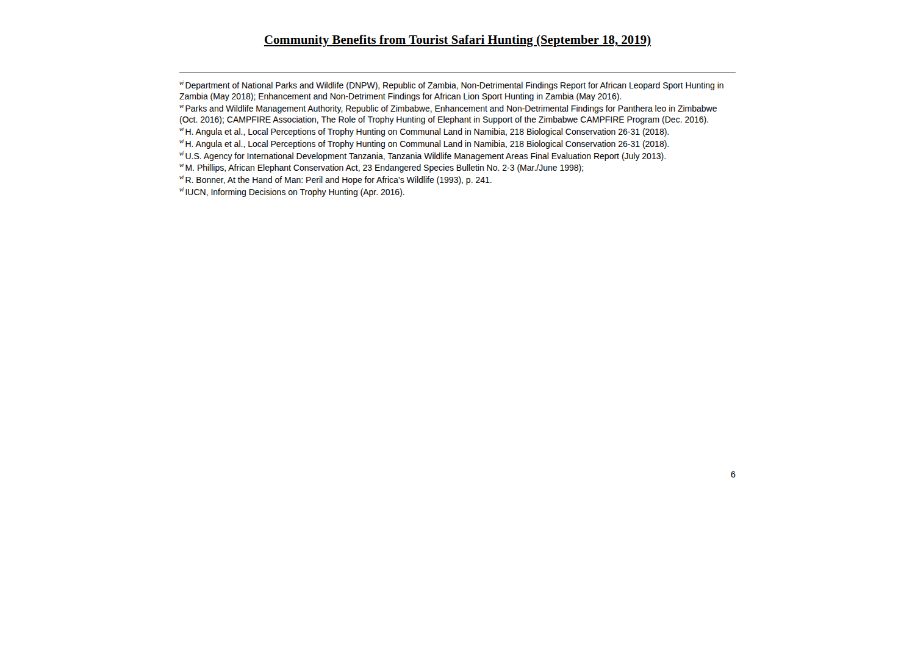Community Benefits from Tourist Safari Hunting (September 18, 2019)
vi Department of National Parks and Wildlife (DNPW), Republic of Zambia, Non-Detrimental Findings Report for African Leopard Sport Hunting in Zambia (May 2018); Enhancement and Non-Detriment Findings for African Lion Sport Hunting in Zambia (May 2016).
vi Parks and Wildlife Management Authority, Republic of Zimbabwe, Enhancement and Non-Detrimental Findings for Panthera leo in Zimbabwe (Oct. 2016); CAMPFIRE Association, The Role of Trophy Hunting of Elephant in Support of the Zimbabwe CAMPFIRE Program (Dec. 2016).
vi H. Angula et al., Local Perceptions of Trophy Hunting on Communal Land in Namibia, 218 Biological Conservation 26-31 (2018).
vi H. Angula et al., Local Perceptions of Trophy Hunting on Communal Land in Namibia, 218 Biological Conservation 26-31 (2018).
vi U.S. Agency for International Development Tanzania, Tanzania Wildlife Management Areas Final Evaluation Report (July 2013).
vi M. Phillips, African Elephant Conservation Act, 23 Endangered Species Bulletin No. 2-3 (Mar./June 1998);
vi R. Bonner, At the Hand of Man: Peril and Hope for Africa’s Wildlife (1993), p. 241.
vi IUCN, Informing Decisions on Trophy Hunting (Apr. 2016).
6